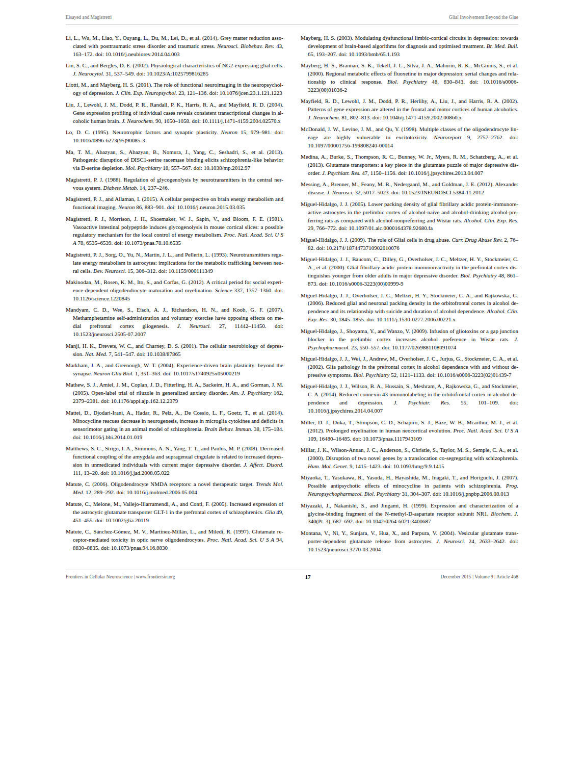Elsayed and Magistretti
Glial Involvement Beyond the Glue
Li, L., Wu, M., Liao, Y., Ouyang, L., Du, M., Lei, D., et al. (2014). Grey matter reduction associated with posttraumatic stress disorder and traumatic stress. Neurosci. Biobehav. Rev. 43, 163–172. doi: 10.1016/j.neubiorev.2014.04.003
Lin, S. C., and Bergles, D. E. (2002). Physiological characteristics of NG2-expressing glial cells. J. Neurocytol. 31, 537–549. doi: 10.1023/A:1025799816285
Liotti, M., and Mayberg, H. S. (2001). The role of functional neuroimaging in the neuropsychology of depression. J. Clin. Exp. Neuropsychol. 23, 121–136. doi: 10.1076/jcen.23.1.121.1223
Liu, J., Lewohl, J. M., Dodd, P. R., Randall, P. K., Harris, R. A., and Mayfield, R. D. (2004). Gene expression profiling of individual cases reveals consistent transcriptional changes in alcoholic human brain. J. Neurochem. 90, 1050–1058. doi: 10.1111/j.1471-4159.2004.02570.x
Lo, D. C. (1995). Neurotrophic factors and synaptic plasticity. Neuron 15, 979–981. doi: 10.1016/0896-6273(95)90085-3
Ma, T. M., Abazyan, S., Abazyan, B., Nomura, J., Yang, C., Seshadri, S., et al. (2013). Pathogenic disruption of DISC1-serine racemase binding elicits schizophrenia-like behavior via D-serine depletion. Mol. Psychiatry 18, 557–567. doi: 10.1038/mp.2012.97
Magistretti, P. J. (1988). Regulation of glycogenolysis by neurotransmitters in the central nervous system. Diabete Metab. 14, 237–246.
Magistretti, P. J., and Allaman, I. (2015). A cellular perspective on brain energy metabolism and functional imaging. Neuron 86, 883–901. doi: 10.1016/j.neuron.2015.03.035
Magistretti, P. J., Morrison, J. H., Shoemaker, W. J., Sapin, V., and Bloom, F. E. (1981). Vasoactive intestinal polypeptide induces glycogenolysis in mouse cortical slices: a possible regulatory mechanism for the local control of energy metabolism. Proc. Natl. Acad. Sci. U S A 78, 6535–6539. doi: 10.1073/pnas.78.10.6535
Magistretti, P. J., Sorg, O., Yu, N., Martin, J. L., and Pellerin, L. (1993). Neurotransmitters regulate energy metabolism in astrocytes: implications for the metabolic trafficking between neural cells. Dev. Neurosci. 15, 306–312. doi: 10.1159/000111349
Makinodan, M., Rosen, K. M., Ito, S., and Corfas, G. (2012). A critical period for social experience-dependent oligodendrocyte maturation and myelination. Science 337, 1357–1360. doi: 10.1126/science.1220845
Mandyam, C. D., Wee, S., Eisch, A. J., Richardson, H. N., and Koob, G. F. (2007). Methamphetamine self-administration and voluntary exercise have opposing effects on medial prefrontal cortex gliogenesis. J. Neurosci. 27, 11442–11450. doi: 10.1523/jneurosci.2505-07.2007
Manji, H. K., Drevets, W. C., and Charney, D. S. (2001). The cellular neurobiology of depression. Nat. Med. 7, 541–547. doi: 10.1038/87865
Markham, J. A., and Greenough, W. T. (2004). Experience-driven brain plasticity: beyond the synapse. Neuron Glia Biol. 1, 351–363. doi: 10.1017/s1740925x05000219
Mathew, S. J., Amiel, J. M., Coplan, J. D., Fitterling, H. A., Sackeim, H. A., and Gorman, J. M. (2005). Open-label trial of riluzole in generalized anxiety disorder. Am. J. Psychiatry 162, 2379–2381. doi: 10.1176/appi.ajp.162.12.2379
Mattei, D., Djodari-Irani, A., Hadar, R., Pelz, A., De Cossio, L. F., Goetz, T., et al. (2014). Minocycline rescues decrease in neurogenesis, increase in microglia cytokines and deficits in sensorimotor gating in an animal model of schizophrenia. Brain Behav. Immun. 38, 175–184. doi: 10.1016/j.bbi.2014.01.019
Matthews, S. C., Strigo, I. A., Simmons, A. N., Yang, T. T., and Paulus, M. P. (2008). Decreased functional coupling of the amygdala and supragenual cingulate is related to increased depression in unmedicated individuals with current major depressive disorder. J. Affect. Disord. 111, 13–20. doi: 10.1016/j.jad.2008.05.022
Matute, C. (2006). Oligodendrocyte NMDA receptors: a novel therapeutic target. Trends Mol. Med. 12, 289–292. doi: 10.1016/j.molmed.2006.05.004
Matute, C., Melone, M., Vallejo-Illarramendi, A., and Conti, F. (2005). Increased expression of the astrocytic glutamate transporter GLT-1 in the prefrontal cortex of schizophrenics. Glia 49, 451–455. doi: 10.1002/glia.20119
Matute, C., Sánchez-Gómez, M. V., Martínez-Millán, L., and Miledi, R. (1997). Glutamate receptor-mediated toxicity in optic nerve oligodendrocytes. Proc. Natl. Acad. Sci. U S A 94, 8830–8835. doi: 10.1073/pnas.94.16.8830
Mayberg, H. S. (2003). Modulating dysfunctional limbic-cortical circuits in depression: towards development of brain-based algorithms for diagnosis and optimised treatment. Br. Med. Bull. 65, 193–207. doi: 10.1093/bmb/65.1.193
Mayberg, H. S., Brannan, S. K., Tekell, J. L., Silva, J. A., Mahurin, R. K., McGinnis, S., et al. (2000). Regional metabolic effects of fluoxetine in major depression: serial changes and relationship to clinical response. Biol. Psychiatry 48, 830–843. doi: 10.1016/s0006-3223(00)01036-2
Mayfield, R. D., Lewohl, J. M., Dodd, P. R., Herlihy, A., Liu, J., and Harris, R. A. (2002). Patterns of gene expression are altered in the frontal and motor cortices of human alcoholics. J. Neurochem. 81, 802–813. doi: 10.1046/j.1471-4159.2002.00860.x
McDonald, J. W., Levine, J. M., and Qu, Y. (1998). Multiple classes of the oligodendrocyte lineage are highly vulnerable to excitotoxicity. Neuroreport 9, 2757–2762. doi: 10.1097/00001756-199808240-00014
Medina, A., Burke, S., Thompson, R. C., Bunney, W. Jr., Myers, R. M., Schatzberg, A., et al. (2013). Glutamate transporters: a key piece in the glutamate puzzle of major depressive disorder. J. Psychiatr. Res. 47, 1150–1156. doi: 10.1016/j.jpsychires.2013.04.007
Messing, A., Brenner, M., Feany, M. B., Nedergaard, M., and Goldman, J. E. (2012). Alexander disease. J. Neurosci. 32, 5017–5023. doi: 10.1523/JNEUROSCI.5384-11.2012
Miguel-Hidalgo, J. J. (2005). Lower packing density of glial fibrillary acidic protein-immunoreactive astrocytes in the prelimbic cortex of alcohol-naive and alcohol-drinking alcohol-preferring rats as compared with alcohol-nonpreferring and Wistar rats. Alcohol. Clin. Exp. Res. 29, 766–772. doi: 10.1097/01.alc.0000164378.92680.fa
Miguel-Hidalgo, J. J. (2009). The role of Glial cells in drug abuse. Curr. Drug Abuse Rev. 2, 76–82. doi: 10.2174/1874473710902010076
Miguel-Hidalgo, J. J., Baucom, C., Dilley, G., Overholser, J. C., Meltzer, H. Y., Stockmeier, C. A., et al. (2000). Glial fibrillary acidic protein immunoreactivity in the prefrontal cortex distinguishes younger from older adults in major depressive disorder. Biol. Psychiatry 48, 861–873. doi: 10.1016/s0006-3223(00)00999-9
Miguel-Hidalgo, J. J., Overholser, J. C., Meltzer, H. Y., Stockmeier, C. A., and Rajkowska, G. (2006). Reduced glial and neuronal packing density in the orbitofrontal cortex in alcohol dependence and its relationship with suicide and duration of alcohol dependence. Alcohol. Clin. Exp. Res. 30, 1845–1855. doi: 10.1111/j.1530-0277.2006.00221.x
Miguel-Hidalgo, J., Shoyama, Y., and Wanzo, V. (2009). Infusion of gliotoxins or a gap junction blocker in the prelimbic cortex increases alcohol preference in Wistar rats. J. Psychopharmacol. 23, 550–557. doi: 10.1177/0269881108091074
Miguel-Hidalgo, J. J., Wei, J., Andrew, M., Overholser, J. C., Jurjus, G., Stockmeier, C. A., et al. (2002). Glia pathology in the prefrontal cortex in alcohol dependence with and without depressive symptoms. Biol. Psychiatry 52, 1121–1133. doi: 10.1016/s0006-3223(02)01439-7
Miguel-Hidalgo, J. J., Wilson, B. A., Hussain, S., Meshram, A., Rajkowska, G., and Stockmeier, C. A. (2014). Reduced connexin 43 immunolabeling in the orbitofrontal cortex in alcohol dependence and depression. J. Psychiatr. Res. 55, 101–109. doi: 10.1016/j.jpsychires.2014.04.007
Miller, D. J., Duka, T., Stimpson, C. D., Schapiro, S. J., Baze, W. B., Mcarthur, M. J., et al. (2012). Prolonged myelination in human neocortical evolution. Proc. Natl. Acad. Sci. U S A 109, 16480–16485. doi: 10.1073/pnas.1117943109
Millar, J. K., Wilson-Annan, J. C., Anderson, S., Christie, S., Taylor, M. S., Semple, C. A., et al. (2000). Disruption of two novel genes by a translocation co-segregating with schizophrenia. Hum. Mol. Genet. 9, 1415–1423. doi: 10.1093/hmg/9.9.1415
Miyaoka, T., Yasukawa, R., Yasuda, H., Hayashida, M., Inagaki, T., and Horiguchi, J. (2007). Possible antipsychotic effects of minocycline in patients with schizophrenia. Prog. Neuropsychopharmacol. Biol. Psychiatry 31, 304–307. doi: 10.1016/j.pnpbp.2006.08.013
Miyazaki, J., Nakanishi, S., and Jingami, H. (1999). Expression and characterization of a glycine-binding fragment of the N-methyl-D-aspartate receptor subunit NR1. Biochem. J. 340(Pt. 3), 687–692. doi: 10.1042/0264-6021:3400687
Montana, V., Ni, Y., Sunjara, V., Hua, X., and Parpura, V. (2004). Vesicular glutamate transporter-dependent glutamate release from astrocytes. J. Neurosci. 24, 2633–2642. doi: 10.1523/jneurosci.3770-03.2004
Frontiers in Cellular Neuroscience | www.frontiersin.org
17
December 2015 | Volume 9 | Article 468